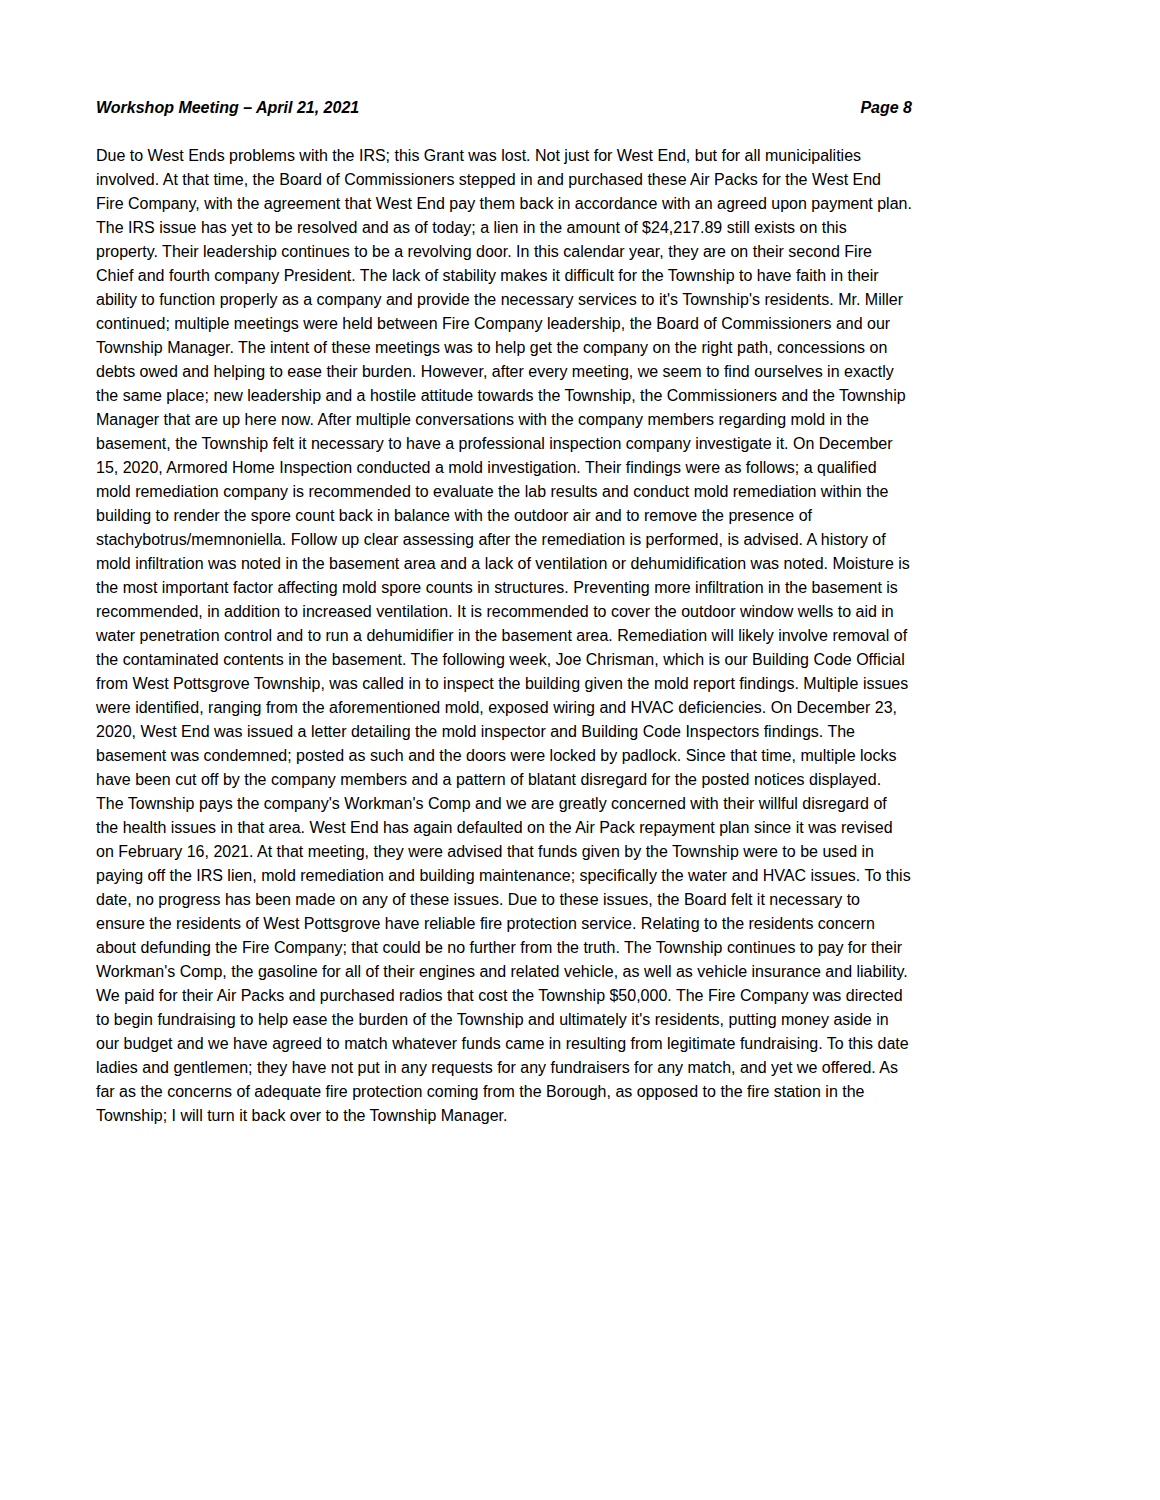Workshop Meeting – April 21, 2021
Page 8
Due to West Ends problems with the IRS; this Grant was lost. Not just for West End, but for all municipalities involved. At that time, the Board of Commissioners stepped in and purchased these Air Packs for the West End Fire Company, with the agreement that West End pay them back in accordance with an agreed upon payment plan. The IRS issue has yet to be resolved and as of today; a lien in the amount of $24,217.89 still exists on this property. Their leadership continues to be a revolving door. In this calendar year, they are on their second Fire Chief and fourth company President. The lack of stability makes it difficult for the Township to have faith in their ability to function properly as a company and provide the necessary services to it's Township's residents. Mr. Miller continued; multiple meetings were held between Fire Company leadership, the Board of Commissioners and our Township Manager. The intent of these meetings was to help get the company on the right path, concessions on debts owed and helping to ease their burden. However, after every meeting, we seem to find ourselves in exactly the same place; new leadership and a hostile attitude towards the Township, the Commissioners and the Township Manager that are up here now. After multiple conversations with the company members regarding mold in the basement, the Township felt it necessary to have a professional inspection company investigate it. On December 15, 2020, Armored Home Inspection conducted a mold investigation. Their findings were as follows; a qualified mold remediation company is recommended to evaluate the lab results and conduct mold remediation within the building to render the spore count back in balance with the outdoor air and to remove the presence of stachybotrus/memnoniella. Follow up clear assessing after the remediation is performed, is advised. A history of mold infiltration was noted in the basement area and a lack of ventilation or dehumidification was noted. Moisture is the most important factor affecting mold spore counts in structures. Preventing more infiltration in the basement is recommended, in addition to increased ventilation. It is recommended to cover the outdoor window wells to aid in water penetration control and to run a dehumidifier in the basement area. Remediation will likely involve removal of the contaminated contents in the basement. The following week, Joe Chrisman, which is our Building Code Official from West Pottsgrove Township, was called in to inspect the building given the mold report findings. Multiple issues were identified, ranging from the aforementioned mold, exposed wiring and HVAC deficiencies. On December 23, 2020, West End was issued a letter detailing the mold inspector and Building Code Inspectors findings. The basement was condemned; posted as such and the doors were locked by padlock. Since that time, multiple locks have been cut off by the company members and a pattern of blatant disregard for the posted notices displayed. The Township pays the company's Workman's Comp and we are greatly concerned with their willful disregard of the health issues in that area. West End has again defaulted on the Air Pack repayment plan since it was revised on February 16, 2021. At that meeting, they were advised that funds given by the Township were to be used in paying off the IRS lien, mold remediation and building maintenance; specifically the water and HVAC issues. To this date, no progress has been made on any of these issues. Due to these issues, the Board felt it necessary to ensure the residents of West Pottsgrove have reliable fire protection service. Relating to the residents concern about defunding the Fire Company; that could be no further from the truth. The Township continues to pay for their Workman's Comp, the gasoline for all of their engines and related vehicle, as well as vehicle insurance and liability. We paid for their Air Packs and purchased radios that cost the Township $50,000. The Fire Company was directed to begin fundraising to help ease the burden of the Township and ultimately it's residents, putting money aside in our budget and we have agreed to match whatever funds came in resulting from legitimate fundraising. To this date ladies and gentlemen; they have not put in any requests for any fundraisers for any match, and yet we offered. As far as the concerns of adequate fire protection coming from the Borough, as opposed to the fire station in the Township; I will turn it back over to the Township Manager.